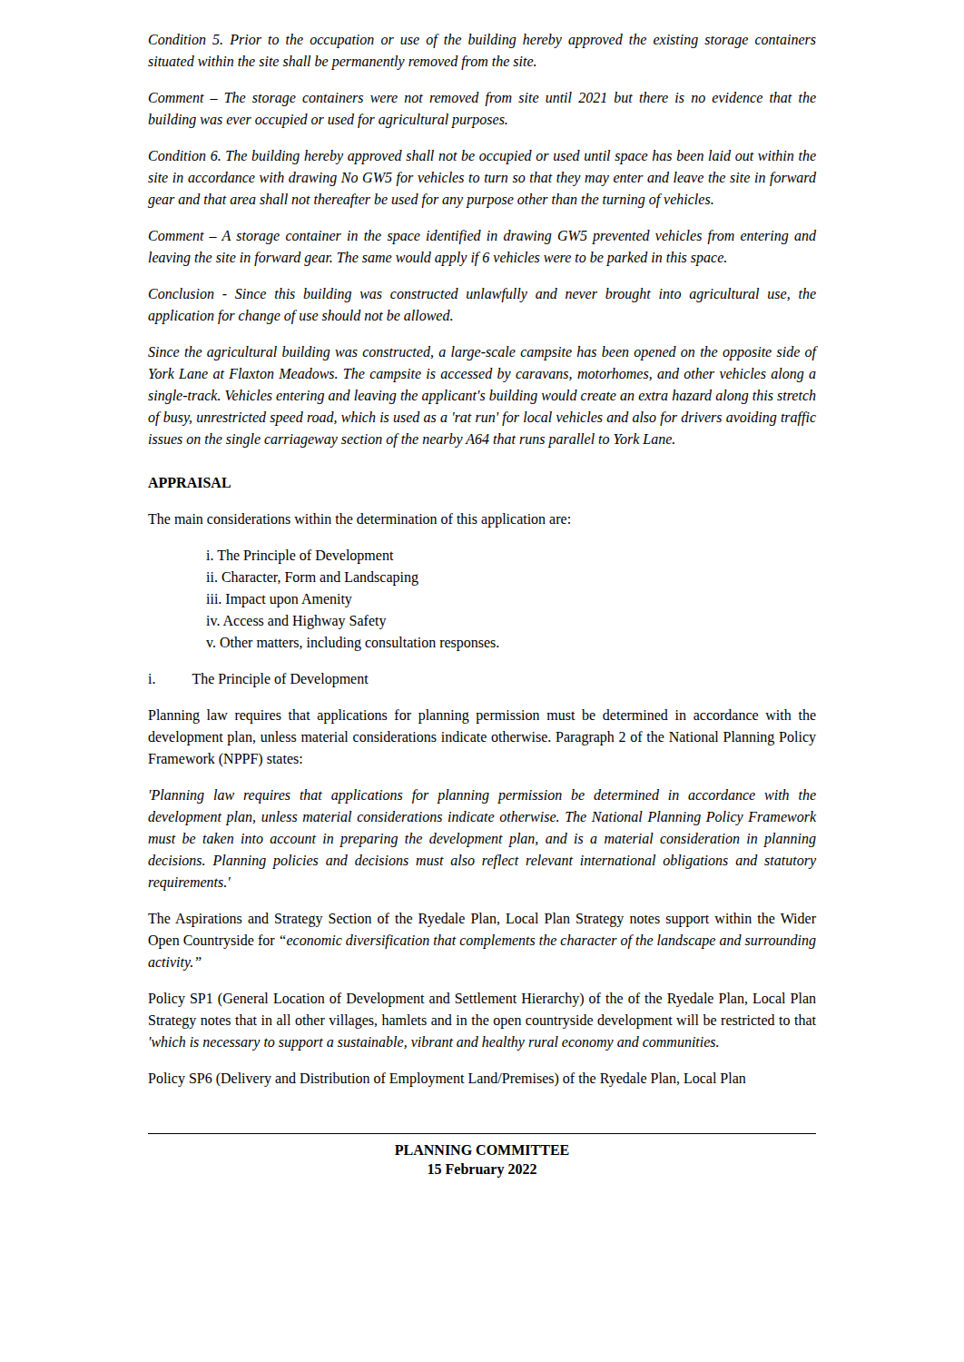Condition 5. Prior to the occupation or use of the building hereby approved the existing storage containers situated within the site shall be permanently removed from the site.
Comment – The storage containers were not removed from site until 2021 but there is no evidence that the building was ever occupied or used for agricultural purposes.
Condition 6. The building hereby approved shall not be occupied or used until space has been laid out within the site in accordance with drawing No GW5 for vehicles to turn so that they may enter and leave the site in forward gear and that area shall not thereafter be used for any purpose other than the turning of vehicles.
Comment – A storage container in the space identified in drawing GW5 prevented vehicles from entering and leaving the site in forward gear. The same would apply if 6 vehicles were to be parked in this space.
Conclusion - Since this building was constructed unlawfully and never brought into agricultural use, the application for change of use should not be allowed.
Since the agricultural building was constructed, a large-scale campsite has been opened on the opposite side of York Lane at Flaxton Meadows. The campsite is accessed by caravans, motorhomes, and other vehicles along a single-track. Vehicles entering and leaving the applicant's building would create an extra hazard along this stretch of busy, unrestricted speed road, which is used as a 'rat run' for local vehicles and also for drivers avoiding traffic issues on the single carriageway section of the nearby A64 that runs parallel to York Lane.
APPRAISAL
The main considerations within the determination of this application are:
i. The Principle of Development
ii. Character, Form and Landscaping
iii. Impact upon Amenity
iv. Access and Highway Safety
v. Other matters, including consultation responses.
i. The Principle of Development
Planning law requires that applications for planning permission must be determined in accordance with the development plan, unless material considerations indicate otherwise. Paragraph 2 of the National Planning Policy Framework (NPPF) states:
'Planning law requires that applications for planning permission be determined in accordance with the development plan, unless material considerations indicate otherwise. The National Planning Policy Framework must be taken into account in preparing the development plan, and is a material consideration in planning decisions. Planning policies and decisions must also reflect relevant international obligations and statutory requirements.'
The Aspirations and Strategy Section of the Ryedale Plan, Local Plan Strategy notes support within the Wider Open Countryside for “economic diversification that complements the character of the landscape and surrounding activity.”
Policy SP1 (General Location of Development and Settlement Hierarchy) of the of the Ryedale Plan, Local Plan Strategy notes that in all other villages, hamlets and in the open countryside development will be restricted to that 'which is necessary to support a sustainable, vibrant and healthy rural economy and communities.
Policy SP6 (Delivery and Distribution of Employment Land/Premises) of the Ryedale Plan, Local Plan
PLANNING COMMITTEE
15 February 2022